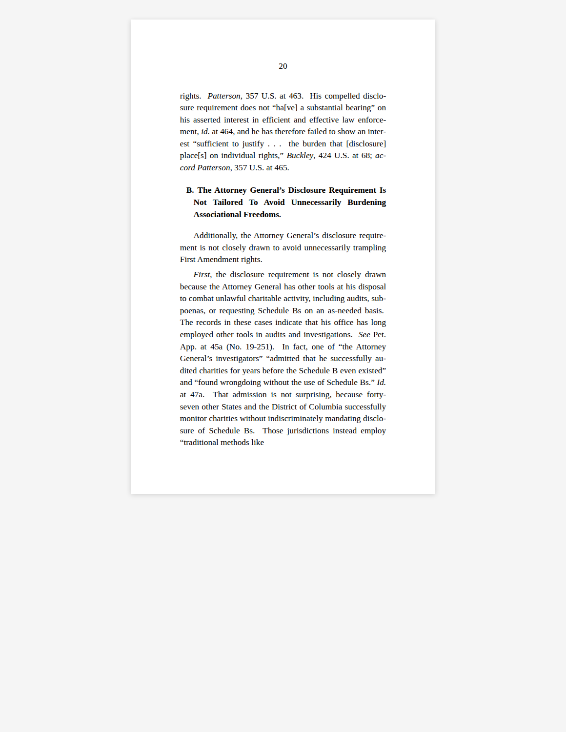20
rights. Patterson, 357 U.S. at 463. His compelled disclosure requirement does not “ha[ve] a substantial bearing” on his asserted interest in efficient and effective law enforcement, id. at 464, and he has therefore failed to show an interest “sufficient to justify . . . the burden that [disclosure] place[s] on individual rights,” Buckley, 424 U.S. at 68; accord Patterson, 357 U.S. at 465.
B. The Attorney General’s Disclosure Requirement Is Not Tailored To Avoid Unnecessarily Burdening Associational Freedoms.
Additionally, the Attorney General’s disclosure requirement is not closely drawn to avoid unnecessarily trampling First Amendment rights.
First, the disclosure requirement is not closely drawn because the Attorney General has other tools at his disposal to combat unlawful charitable activity, including audits, subpoenas, or requesting Schedule Bs on an as-needed basis. The records in these cases indicate that his office has long employed other tools in audits and investigations. See Pet. App. at 45a (No. 19-251). In fact, one of “the Attorney General’s investigators” “admitted that he successfully audited charities for years before the Schedule B even existed” and “found wrongdoing without the use of Schedule Bs.” Id. at 47a. That admission is not surprising, because forty-seven other States and the District of Columbia successfully monitor charities without indiscriminately mandating disclosure of Schedule Bs. Those jurisdictions instead employ “traditional methods like